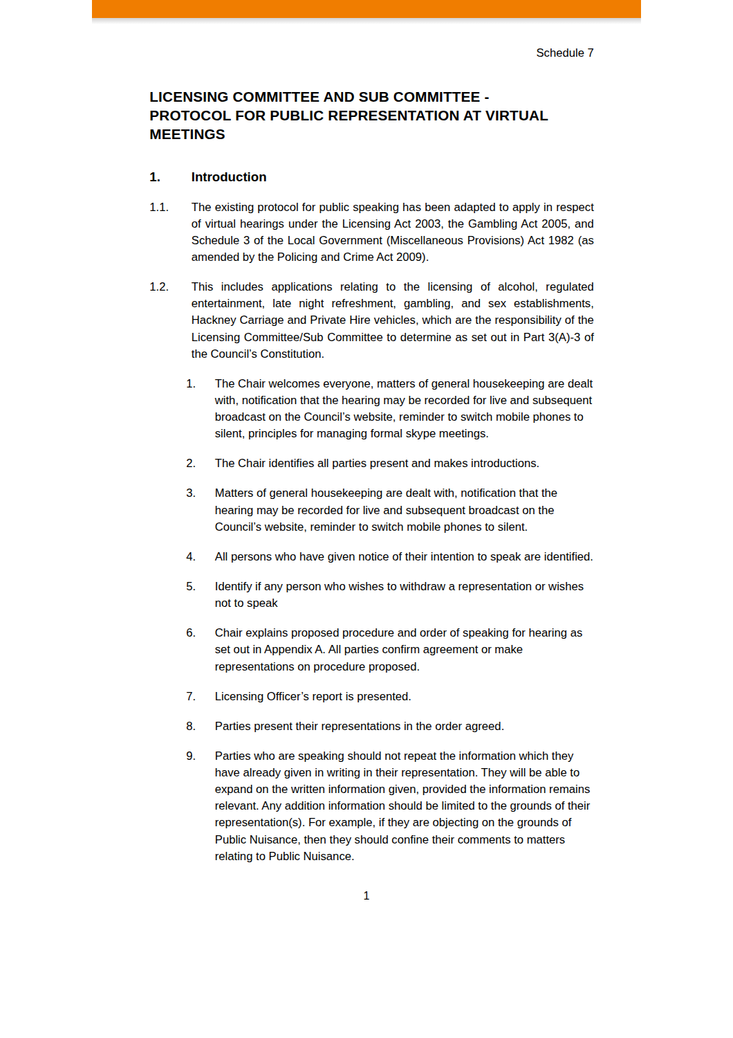Schedule 7
Licensing Committee and Sub Committee -
Protocol for Public Representation at Virtual
Meetings
1. Introduction
1.1.
The existing protocol for public speaking has been adapted to apply in respect of virtual hearings under the Licensing Act 2003, the Gambling Act 2005, and Schedule 3 of the Local Government (Miscellaneous Provisions) Act 1982 (as amended by the Policing and Crime Act 2009).
1.2.
This includes applications relating to the licensing of alcohol, regulated entertainment, late night refreshment, gambling, and sex establishments, Hackney Carriage and Private Hire vehicles, which are the responsibility of the Licensing Committee/Sub Committee to determine as set out in Part 3(A)-3 of the Council’s Constitution.
1. The Chair welcomes everyone, matters of general housekeeping are dealt with, notification that the hearing may be recorded for live and subsequent broadcast on the Council’s website, reminder to switch mobile phones to silent, principles for managing formal skype meetings.
2. The Chair identifies all parties present and makes introductions.
3. Matters of general housekeeping are dealt with, notification that the hearing may be recorded for live and subsequent broadcast on the Council’s website, reminder to switch mobile phones to silent.
4. All persons who have given notice of their intention to speak are identified.
5. Identify if any person who wishes to withdraw a representation or wishes not to speak
6. Chair explains proposed procedure and order of speaking for hearing as set out in Appendix A. All parties confirm agreement or make representations on procedure proposed.
7. Licensing Officer’s report is presented.
8. Parties present their representations in the order agreed.
9. Parties who are speaking should not repeat the information which they have already given in writing in their representation. They will be able to expand on the written information given, provided the information remains relevant. Any addition information should be limited to the grounds of their representation(s). For example, if they are objecting on the grounds of Public Nuisance, then they should confine their comments to matters relating to Public Nuisance.
1